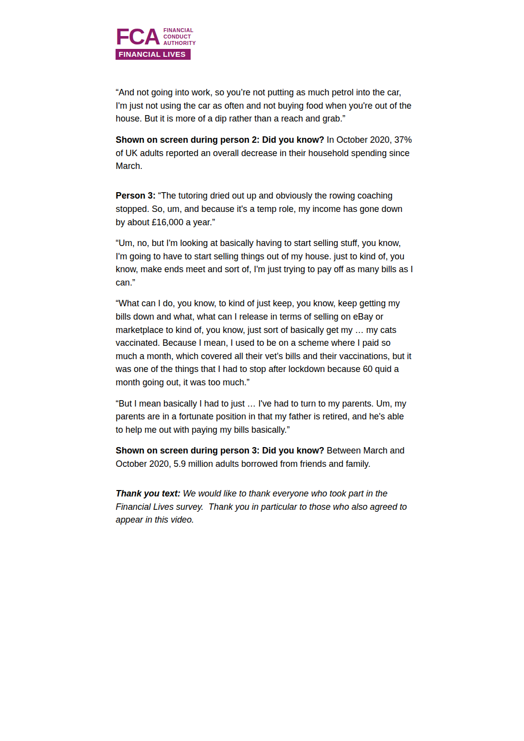FCA FINANCIAL
CONDUCT
AUTHORITY
FINANCIAL LIVES
“And not going into work, so you’re not putting as much petrol into the car, I'm just not using the car as often and not buying food when you're out of the house. But it is more of a dip rather than a reach and grab.”
Shown on screen during person 2: Did you know? In October 2020, 37% of UK adults reported an overall decrease in their household spending since March.
Person 3: “The tutoring dried out up and obviously the rowing coaching stopped. So, um, and because it's a temp role, my income has gone down by about £16,000 a year.”
“Um, no, but I'm looking at basically having to start selling stuff, you know, I'm going to have to start selling things out of my house. just to kind of, you know, make ends meet and sort of, I'm just trying to pay off as many bills as I can.”
“What can I do, you know, to kind of just keep, you know, keep getting my bills down and what, what can I release in terms of selling on eBay or marketplace to kind of, you know, just sort of basically get my … my cats vaccinated. Because I mean, I used to be on a scheme where I paid so much a month, which covered all their vet’s bills and their vaccinations, but it was one of the things that I had to stop after lockdown because 60 quid a month going out, it was too much.”
“But I mean basically I had to just … I've had to turn to my parents. Um, my parents are in a fortunate position in that my father is retired, and he's able to help me out with paying my bills basically.”
Shown on screen during person 3: Did you know? Between March and October 2020, 5.9 million adults borrowed from friends and family.
Thank you text: We would like to thank everyone who took part in the Financial Lives survey. Thank you in particular to those who also agreed to appear in this video.